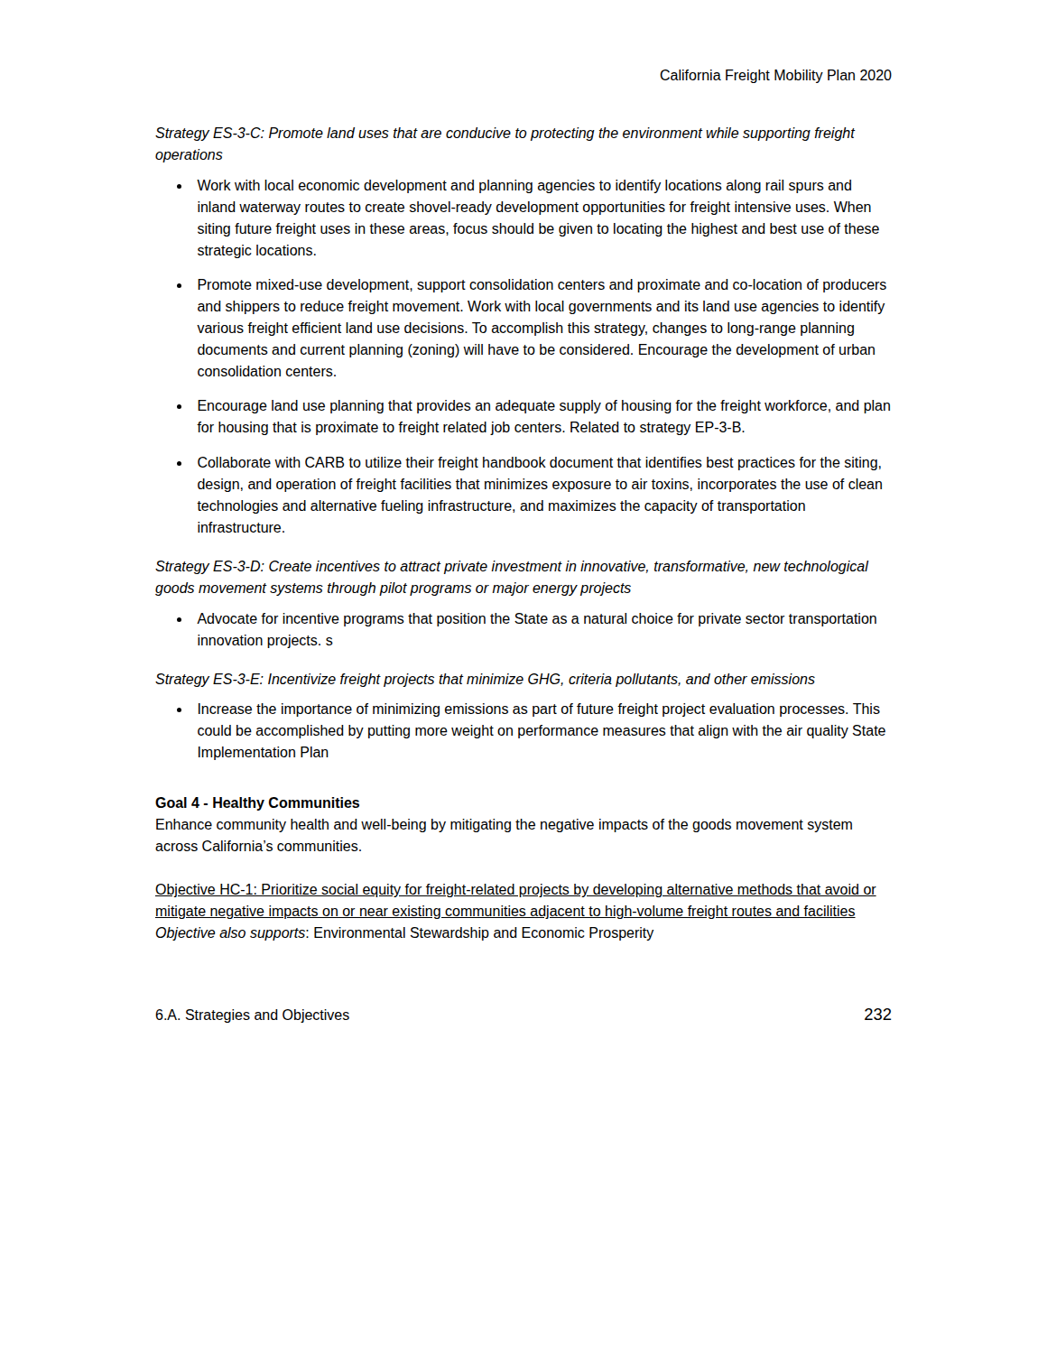California Freight Mobility Plan 2020
Strategy ES-3-C: Promote land uses that are conducive to protecting the environment while supporting freight operations
Work with local economic development and planning agencies to identify locations along rail spurs and inland waterway routes to create shovel-ready development opportunities for freight intensive uses. When siting future freight uses in these areas, focus should be given to locating the highest and best use of these strategic locations.
Promote mixed-use development, support consolidation centers and proximate and co-location of producers and shippers to reduce freight movement. Work with local governments and its land use agencies to identify various freight efficient land use decisions. To accomplish this strategy, changes to long-range planning documents and current planning (zoning) will have to be considered. Encourage the development of urban consolidation centers.
Encourage land use planning that provides an adequate supply of housing for the freight workforce, and plan for housing that is proximate to freight related job centers. Related to strategy EP-3-B.
Collaborate with CARB to utilize their freight handbook document that identifies best practices for the siting, design, and operation of freight facilities that minimizes exposure to air toxins, incorporates the use of clean technologies and alternative fueling infrastructure, and maximizes the capacity of transportation infrastructure.
Strategy ES-3-D: Create incentives to attract private investment in innovative, transformative, new technological goods movement systems through pilot programs or major energy projects
Advocate for incentive programs that position the State as a natural choice for private sector transportation innovation projects. s
Strategy ES-3-E: Incentivize freight projects that minimize GHG, criteria pollutants, and other emissions
Increase the importance of minimizing emissions as part of future freight project evaluation processes. This could be accomplished by putting more weight on performance measures that align with the air quality State Implementation Plan
Goal 4 - Healthy Communities
Enhance community health and well-being by mitigating the negative impacts of the goods movement system across California’s communities.
Objective HC-1: Prioritize social equity for freight-related projects by developing alternative methods that avoid or mitigate negative impacts on or near existing communities adjacent to high-volume freight routes and facilities
Objective also supports: Environmental Stewardship and Economic Prosperity
6.A. Strategies and Objectives 232